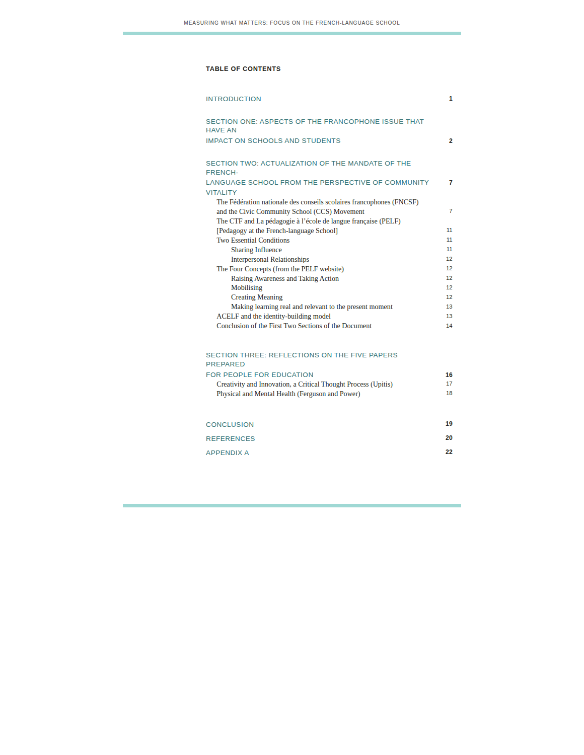Measuring What Matters: Focus on the French-Language School
Table of Contents
| Introduction | 1 |
| Section One: Aspects of the Francophone Issue that have an | |
| impact on schools and students | 2 |
| Section Two: Actualization of the Mandate of the French- | |
| language school from the perspective of community vitality | 7 |
| The Fédération nationale des conseils scolaires francophones (FNCSF) | |
| and the Civic Community School (CCS) Movement | 7 |
| The CTF and La pédagogie à l’école de langue française (PELF) | |
| [Pedagogy at the French-language School] | 11 |
| Two Essential Conditions | 11 |
| Sharing Influence | 11 |
| Interpersonal Relationships | 12 |
| The Four Concepts (from the PELF website) | 12 |
| Raising Awareness and Taking Action | 12 |
| Mobilising | 12 |
| Creating Meaning | 12 |
| Making learning real and relevant to the present moment | 13 |
| ACELF and the identity-building model | 13 |
| Conclusion of the First Two Sections of the Document | 14 |
| Section Three: Reflections on the Five Papers Prepared | |
| for People for Education | 16 |
| Creativity and Innovation, a Critical Thought Process (Upitis) | 17 |
| Physical and Mental Health (Ferguson and Power) | 18 |
| Conclusion | 19 |
| References | 20 |
| Appendix A | 22 |